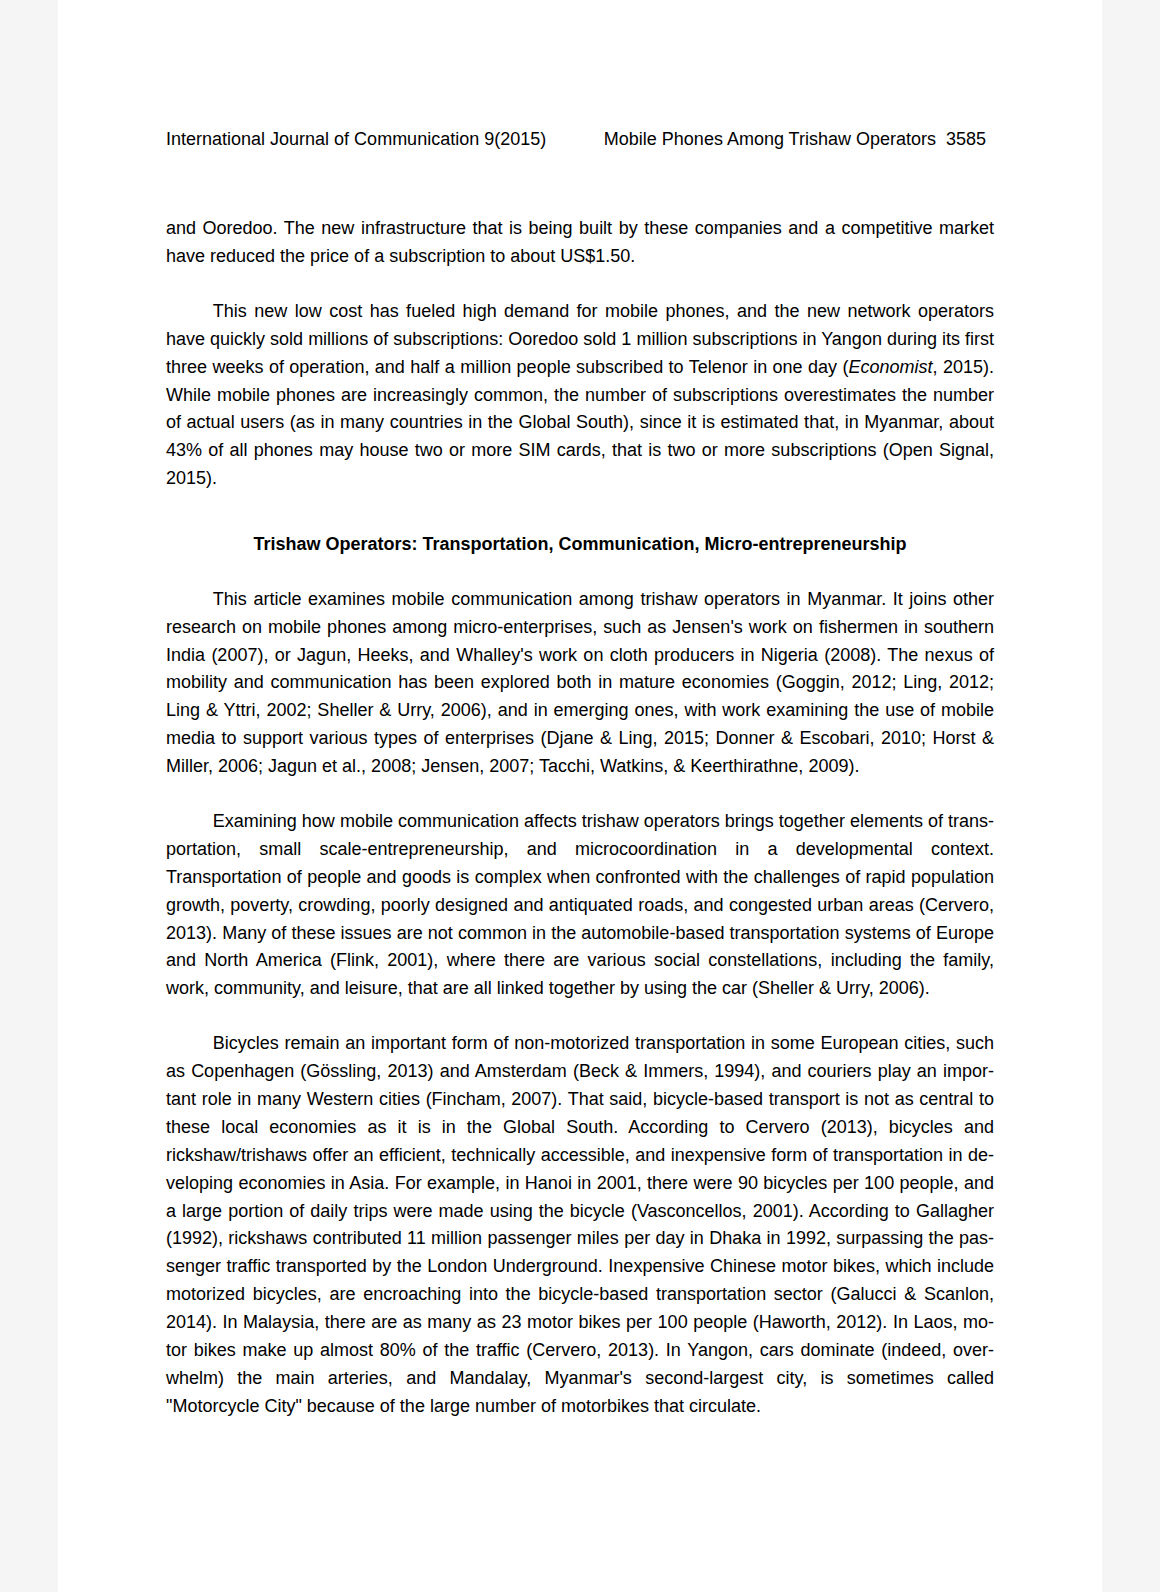International Journal of Communication 9(2015) Mobile Phones Among Trishaw Operators 3585
and Ooredoo. The new infrastructure that is being built by these companies and a competitive market have reduced the price of a subscription to about US$1.50.
This new low cost has fueled high demand for mobile phones, and the new network operators have quickly sold millions of subscriptions: Ooredoo sold 1 million subscriptions in Yangon during its first three weeks of operation, and half a million people subscribed to Telenor in one day (Economist, 2015). While mobile phones are increasingly common, the number of subscriptions overestimates the number of actual users (as in many countries in the Global South), since it is estimated that, in Myanmar, about 43% of all phones may house two or more SIM cards, that is two or more subscriptions (Open Signal, 2015).
Trishaw Operators: Transportation, Communication, Micro-entrepreneurship
This article examines mobile communication among trishaw operators in Myanmar. It joins other research on mobile phones among micro-enterprises, such as Jensen's work on fishermen in southern India (2007), or Jagun, Heeks, and Whalley's work on cloth producers in Nigeria (2008). The nexus of mobility and communication has been explored both in mature economies (Goggin, 2012; Ling, 2012; Ling & Yttri, 2002; Sheller & Urry, 2006), and in emerging ones, with work examining the use of mobile media to support various types of enterprises (Djane & Ling, 2015; Donner & Escobari, 2010; Horst & Miller, 2006; Jagun et al., 2008; Jensen, 2007; Tacchi, Watkins, & Keerthirathne, 2009).
Examining how mobile communication affects trishaw operators brings together elements of transportation, small scale-entrepreneurship, and microcoordination in a developmental context. Transportation of people and goods is complex when confronted with the challenges of rapid population growth, poverty, crowding, poorly designed and antiquated roads, and congested urban areas (Cervero, 2013). Many of these issues are not common in the automobile-based transportation systems of Europe and North America (Flink, 2001), where there are various social constellations, including the family, work, community, and leisure, that are all linked together by using the car (Sheller & Urry, 2006).
Bicycles remain an important form of non-motorized transportation in some European cities, such as Copenhagen (Gössling, 2013) and Amsterdam (Beck & Immers, 1994), and couriers play an important role in many Western cities (Fincham, 2007). That said, bicycle-based transport is not as central to these local economies as it is in the Global South. According to Cervero (2013), bicycles and rickshaw/trishaws offer an efficient, technically accessible, and inexpensive form of transportation in developing economies in Asia. For example, in Hanoi in 2001, there were 90 bicycles per 100 people, and a large portion of daily trips were made using the bicycle (Vasconcellos, 2001). According to Gallagher (1992), rickshaws contributed 11 million passenger miles per day in Dhaka in 1992, surpassing the passenger traffic transported by the London Underground. Inexpensive Chinese motor bikes, which include motorized bicycles, are encroaching into the bicycle-based transportation sector (Galucci & Scanlon, 2014). In Malaysia, there are as many as 23 motor bikes per 100 people (Haworth, 2012). In Laos, motor bikes make up almost 80% of the traffic (Cervero, 2013). In Yangon, cars dominate (indeed, overwhelm) the main arteries, and Mandalay, Myanmar's second-largest city, is sometimes called "Motorcycle City" because of the large number of motorbikes that circulate.